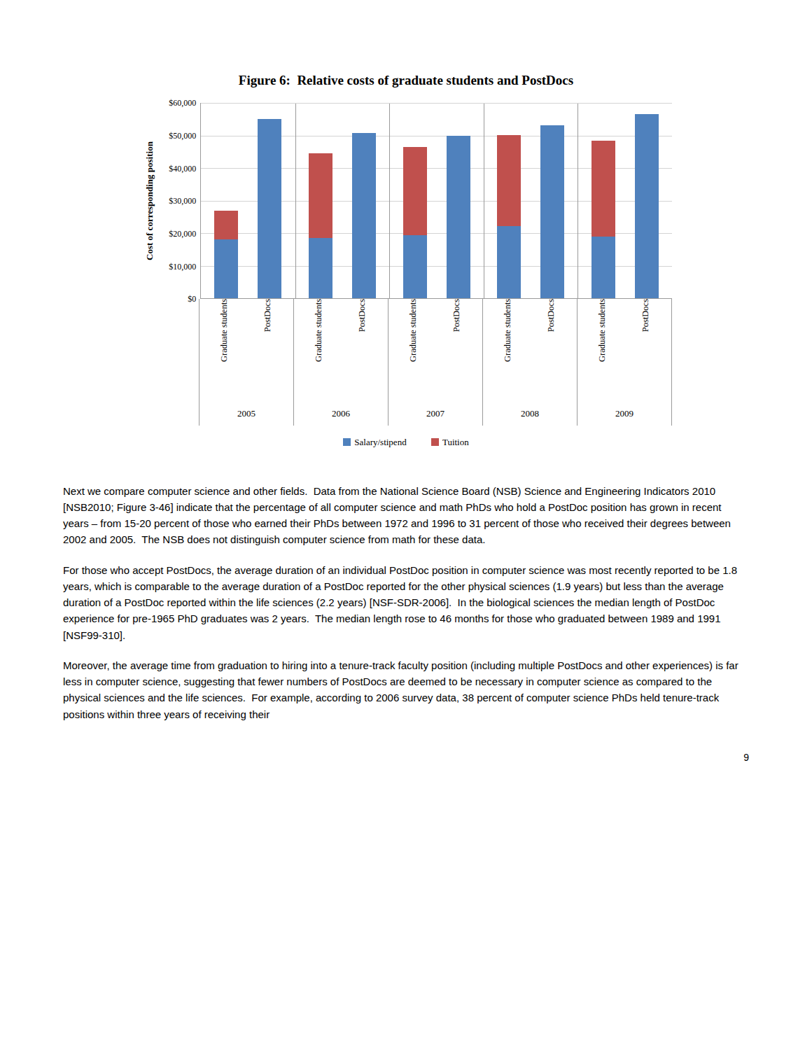Figure 6: Relative costs of graduate students and PostDocs
Cost of corresponding position
$60,000 $50,000 $40,000 $30,000 $20,000 $10,000 $0
Graduate students
PostDocs
Graduate students
PostDocs
Graduate students
PostDocs
Graduate students
PostDocs
Graduate students
PostDocs
2005
2006
2007
2008
2009
Salary/stipend Tuition
Next we compare computer science and other fields. Data from the National Science Board (NSB) Science and Engineering Indicators 2010 [NSB2010; Figure 3-46] indicate that the percentage of all computer science and math PhDs who hold a PostDoc position has grown in recent years – from 15-20 percent of those who earned their PhDs between 1972 and 1996 to 31 percent of those who received their degrees between 2002 and 2005. The NSB does not distinguish computer science from math for these data.
For those who accept PostDocs, the average duration of an individual PostDoc position in computer science was most recently reported to be 1.8 years, which is comparable to the average duration of a PostDoc reported for the other physical sciences (1.9 years) but less than the average duration of a PostDoc reported within the life sciences (2.2 years) [NSF-SDR-2006]. In the biological sciences the median length of PostDoc experience for pre-1965 PhD graduates was 2 years. The median length rose to 46 months for those who graduated between 1989 and 1991 [NSF99-310].
Moreover, the average time from graduation to hiring into a tenure-track faculty position (including multiple PostDocs and other experiences) is far less in computer science, suggesting that fewer numbers of PostDocs are deemed to be necessary in computer science as compared to the physical sciences and the life sciences. For example, according to 2006 survey data, 38 percent of computer science PhDs held tenure-track positions within three years of receiving their
9